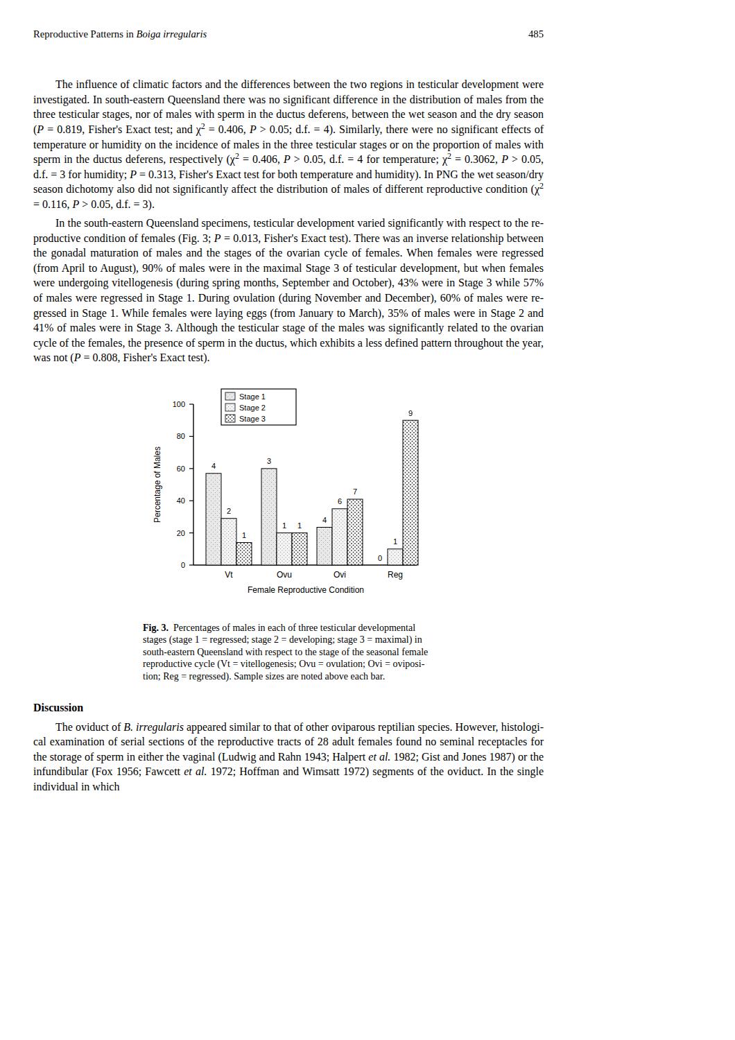Reproductive Patterns in Boiga irregularis 485
The influence of climatic factors and the differences between the two regions in testicular development were investigated. In south-eastern Queensland there was no significant difference in the distribution of males from the three testicular stages, nor of males with sperm in the ductus deferens, between the wet season and the dry season (P = 0.819, Fisher's Exact test; and χ2 = 0.406, P > 0.05; d.f. = 4). Similarly, there were no significant effects of temperature or humidity on the incidence of males in the three testicular stages or on the proportion of males with sperm in the ductus deferens, respectively (χ2 = 0.406, P > 0.05, d.f. = 4 for temperature; χ2 = 0.3062, P > 0.05, d.f. = 3 for humidity; P = 0.313, Fisher's Exact test for both temperature and humidity). In PNG the wet season/dry season dichotomy also did not significantly affect the distribution of males of different reproductive condition (χ2 = 0.116, P > 0.05, d.f. = 3).
In the south-eastern Queensland specimens, testicular development varied significantly with respect to the reproductive condition of females (Fig. 3; P = 0.013, Fisher's Exact test). There was an inverse relationship between the gonadal maturation of males and the stages of the ovarian cycle of females. When females were regressed (from April to August), 90% of males were in the maximal Stage 3 of testicular development, but when females were undergoing vitellogenesis (during spring months, September and October), 43% were in Stage 3 while 57% of males were regressed in Stage 1. During ovulation (during November and December), 60% of males were regressed in Stage 1. While females were laying eggs (from January to March), 35% of males were in Stage 2 and 41% of males were in Stage 3. Although the testicular stage of the males was significantly related to the ovarian cycle of the females, the presence of sperm in the ductus, which exhibits a less defined pattern throughout the year, was not (P = 0.808, Fisher's Exact test).
0 20 40 60 80 100 Percentage of Males Stage 1 Stage 2 Stage 3 4 2 1 3 1 1 4 6 7 0 1 9 Vt Ovu Ovi Reg Female Reproductive Condition
Fig. 3. Percentages of males in each of three testicular developmental stages (stage 1 = regressed; stage 2 = developing; stage 3 = maximal) in south-eastern Queensland with respect to the stage of the seasonal female reproductive cycle (Vt = vitellogenesis; Ovu = ovulation; Ovi = oviposition; Reg = regressed). Sample sizes are noted above each bar.
Discussion
The oviduct of B. irregularis appeared similar to that of other oviparous reptilian species. However, histological examination of serial sections of the reproductive tracts of 28 adult females found no seminal receptacles for the storage of sperm in either the vaginal (Ludwig and Rahn 1943; Halpert et al. 1982; Gist and Jones 1987) or the infundibular (Fox 1956; Fawcett et al. 1972; Hoffman and Wimsatt 1972) segments of the oviduct. In the single individual in which